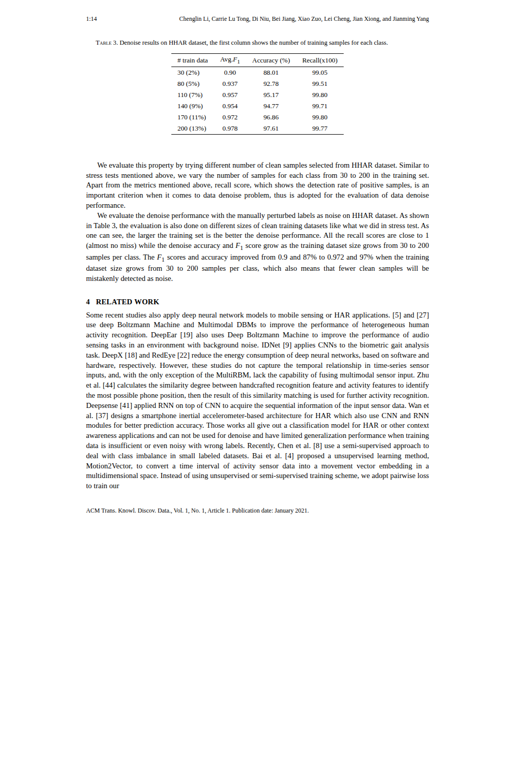1:14 Chenglin Li, Carrie Lu Tong, Di Niu, Bei Jiang, Xiao Zuo, Lei Cheng, Jian Xiong, and Jianming Yang
Table 3. Denoise results on HHAR dataset, the first column shows the number of training samples for each class.
| # train data | Avg. F 1 | Accuracy (%) | Recall(x100) |
| --- | --- | --- | --- |
| 30 (2%) | 0.90 | 88.01 | 99.05 |
| 80 (5%) | 0.937 | 92.78 | 99.51 |
| 110 (7%) | 0.957 | 95.17 | 99.80 |
| 140 (9%) | 0.954 | 94.77 | 99.71 |
| 170 (11%) | 0.972 | 96.86 | 99.80 |
| 200 (13%) | 0.978 | 97.61 | 99.77 |
We evaluate this property by trying different number of clean samples selected from HHAR dataset. Similar to stress tests mentioned above, we vary the number of samples for each class from 30 to 200 in the training set. Apart from the metrics mentioned above, recall score, which shows the detection rate of positive samples, is an important criterion when it comes to data denoise problem, thus is adopted for the evaluation of data denoise performance.
We evaluate the denoise performance with the manually perturbed labels as noise on HHAR dataset. As shown in Table 3, the evaluation is also done on different sizes of clean training datasets like what we did in stress test. As one can see, the larger the training set is the better the denoise performance. All the recall scores are close to 1 (almost no miss) while the denoise accuracy and F1 score grow as the training dataset size grows from 30 to 200 samples per class. The F1 scores and accuracy improved from 0.9 and 87% to 0.972 and 97% when the training dataset size grows from 30 to 200 samples per class, which also means that fewer clean samples will be mistakenly detected as noise.
4 Related Work
Some recent studies also apply deep neural network models to mobile sensing or HAR applications. [5] and [27] use deep Boltzmann Machine and Multimodal DBMs to improve the performance of heterogeneous human activity recognition. DeepEar [19] also uses Deep Boltzmann Machine to improve the performance of audio sensing tasks in an environment with background noise. IDNet [9] applies CNNs to the biometric gait analysis task. DeepX [18] and RedEye [22] reduce the energy consumption of deep neural networks, based on software and hardware, respectively. However, these studies do not capture the temporal relationship in time-series sensor inputs, and, with the only exception of the MultiRBM, lack the capability of fusing multimodal sensor input. Zhu et al. [44] calculates the similarity degree between handcrafted recognition feature and activity features to identify the most possible phone position, then the result of this similarity matching is used for further activity recognition. Deepsense [41] applied RNN on top of CNN to acquire the sequential information of the input sensor data. Wan et al. [37] designs a smartphone inertial accelerometer-based architecture for HAR which also use CNN and RNN modules for better prediction accuracy. Those works all give out a classification model for HAR or other context awareness applications and can not be used for denoise and have limited generalization performance when training data is insufficient or even noisy with wrong labels. Recently, Chen et al. [8] use a semi-supervised approach to deal with class imbalance in small labeled datasets. Bai et al. [4] proposed a unsupervised learning method, Motion2Vector, to convert a time interval of activity sensor data into a movement vector embedding in a multidimensional space. Instead of using unsupervised or semi-supervised training scheme, we adopt pairwise loss to train our
ACM Trans. Knowl. Discov. Data., Vol. 1, No. 1, Article 1. Publication date: January 2021.